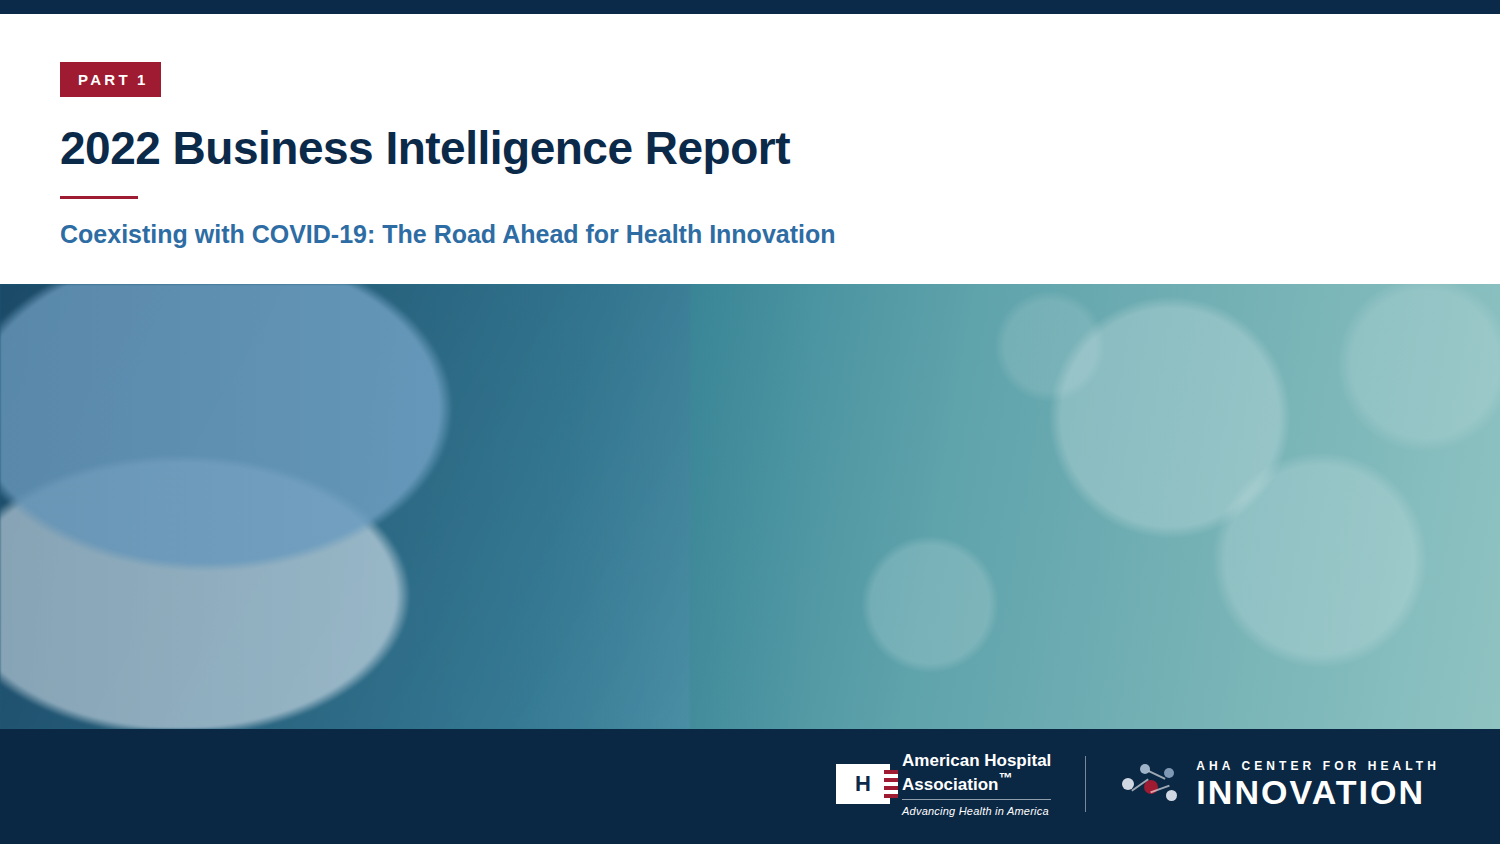PART1
2022 Business Intelligence Report
Coexisting with COVID-19: The Road Ahead for Health Innovation
H
American Hospital
Association™
Advancing Health in America
AHA CENTER FOR HEALTH
INNOVATION